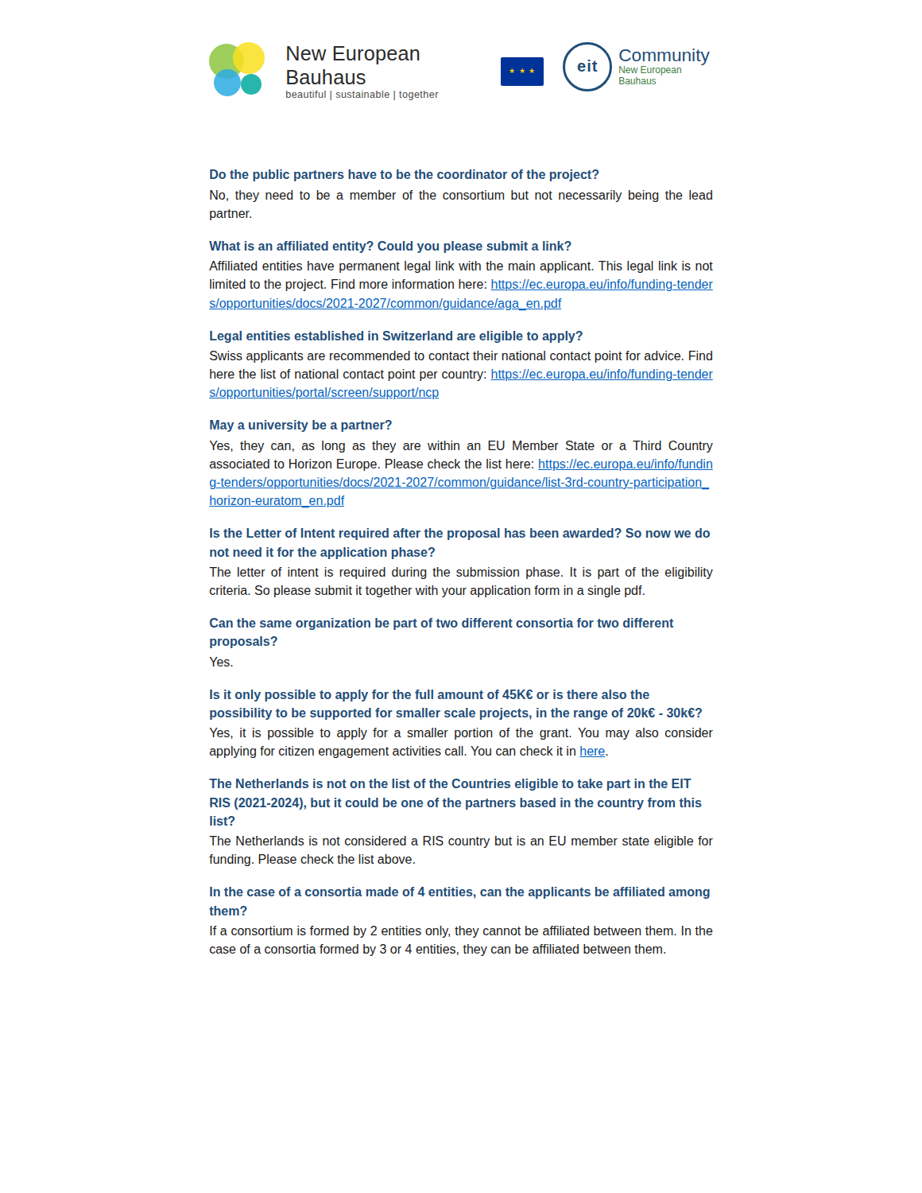New European Bauhaus
beautiful | sustainable | together
★ ★ ★
eit
Community
New European Bauhaus
Do the public partners have to be the coordinator of the project?
No, they need to be a member of the consortium but not necessarily being the lead partner.
What is an affiliated entity? Could you please submit a link?
Affiliated entities have permanent legal link with the main applicant. This legal link is not limited to the project. Find more information here: https://ec.europa.eu/info/funding-tenders/opportunities/docs/2021-2027/common/guidance/aga_en.pdf
Legal entities established in Switzerland are eligible to apply?
Swiss applicants are recommended to contact their national contact point for advice. Find here the list of national contact point per country: https://ec.europa.eu/info/funding-tenders/opportunities/portal/screen/support/ncp
May a university be a partner?
Yes, they can, as long as they are within an EU Member State or a Third Country associated to Horizon Europe. Please check the list here: https://ec.europa.eu/info/funding-tenders/opportunities/docs/2021-2027/common/guidance/list-3rd-country-participation_horizon-euratom_en.pdf
Is the Letter of Intent required after the proposal has been awarded? So now we do not need it for the application phase?
The letter of intent is required during the submission phase. It is part of the eligibility criteria. So please submit it together with your application form in a single pdf.
Can the same organization be part of two different consortia for two different proposals?
Yes.
Is it only possible to apply for the full amount of 45K€ or is there also the possibility to be supported for smaller scale projects, in the range of 20k€ - 30k€?
Yes, it is possible to apply for a smaller portion of the grant. You may also consider applying for citizen engagement activities call. You can check it in here.
The Netherlands is not on the list of the Countries eligible to take part in the EIT RIS (2021-2024), but it could be one of the partners based in the country from this list?
The Netherlands is not considered a RIS country but is an EU member state eligible for funding. Please check the list above.
In the case of a consortia made of 4 entities, can the applicants be affiliated among them?
If a consortium is formed by 2 entities only, they cannot be affiliated between them. In the case of a consortia formed by 3 or 4 entities, they can be affiliated between them.